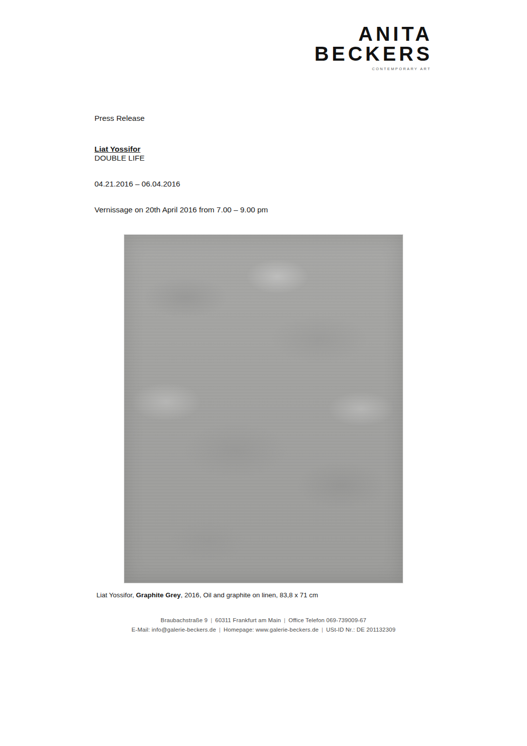ANITA BECKERS
CONTEMPORARY ART
Press Release
Liat Yossifor
DOUBLE LIFE
04.21.2016 – 06.04.2016
Vernissage on 20th April 2016 from 7.00 – 9.00 pm
Liat Yossifor, Graphite Grey, 2016, Oil and graphite on linen, 83,8 x 71 cm
Braubachstraße 9|60311 Frankfurt am Main|Office Telefon 069-739009-67
E-Mail: info@galerie-beckers.de|Homepage: www.galerie-beckers.de|USt-ID Nr.: DE 201132309